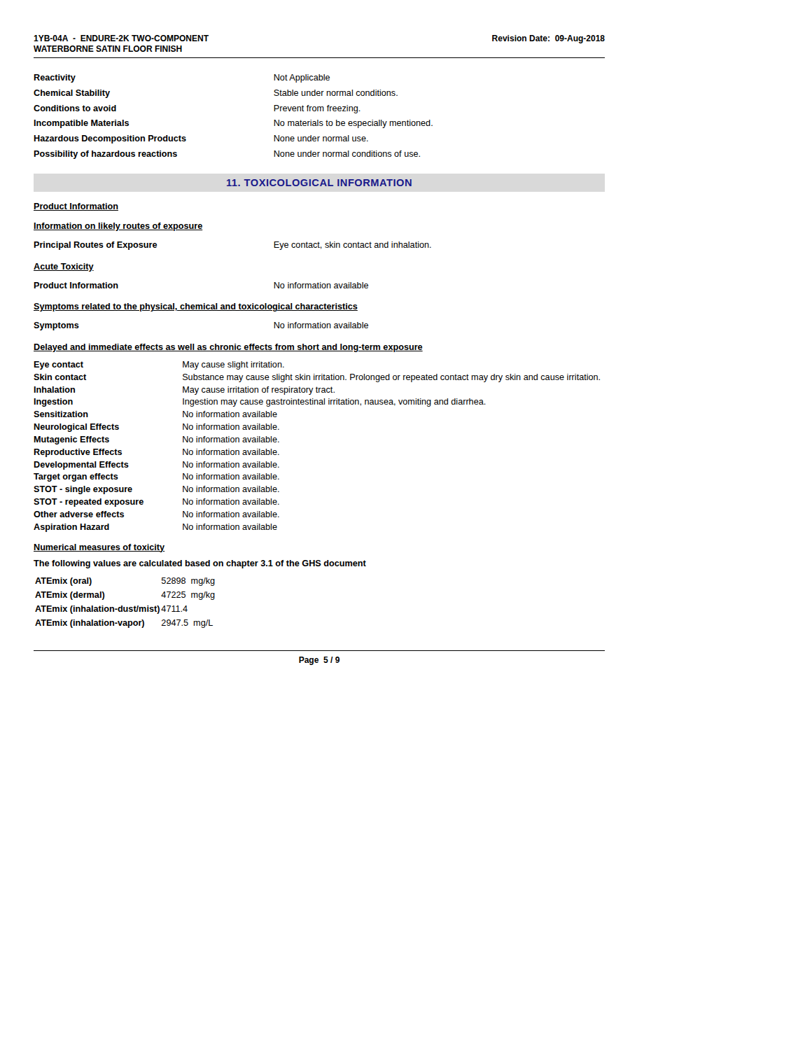1YB-04A - ENDURE-2K TWO-COMPONENT
WATERBORNE SATIN FLOOR FINISH
Revision Date: 09-Aug-2018
| Reactivity | Not Applicable |
| Chemical Stability | Stable under normal conditions. |
| Conditions to avoid | Prevent from freezing. |
| Incompatible Materials | No materials to be especially mentioned. |
| Hazardous Decomposition Products | None under normal use. |
| Possibility of hazardous reactions | None under normal conditions of use. |
11. TOXICOLOGICAL INFORMATION
Product Information
Information on likely routes of exposure
| Principal Routes of Exposure | Eye contact, skin contact and inhalation. |
Acute Toxicity
| Product Information | No information available |
Symptoms related to the physical, chemical and toxicological characteristics
| Symptoms | No information available |
Delayed and immediate effects as well as chronic effects from short and long-term exposure
| Eye contact | May cause slight irritation. |
| Skin contact | Substance may cause slight skin irritation. Prolonged or repeated contact may dry skin and cause irritation. |
| Inhalation | May cause irritation of respiratory tract. |
| Ingestion | Ingestion may cause gastrointestinal irritation, nausea, vomiting and diarrhea. |
| Sensitization | No information available |
| Neurological Effects | No information available. |
| Mutagenic Effects | No information available. |
| Reproductive Effects | No information available. |
| Developmental Effects | No information available. |
| Target organ effects | No information available. |
| STOT - single exposure | No information available. |
| STOT - repeated exposure | No information available. |
| Other adverse effects | No information available. |
| Aspiration Hazard | No information available |
Numerical measures of toxicity
The following values are calculated based on chapter 3.1 of the GHS document
| ATEmix (oral) | 52898 mg/kg |
| ATEmix (dermal) | 47225 mg/kg |
| ATEmix (inhalation-dust/mist) | 4711.4 |
| ATEmix (inhalation-vapor) | 2947.5 mg/L |
Page 5 / 9